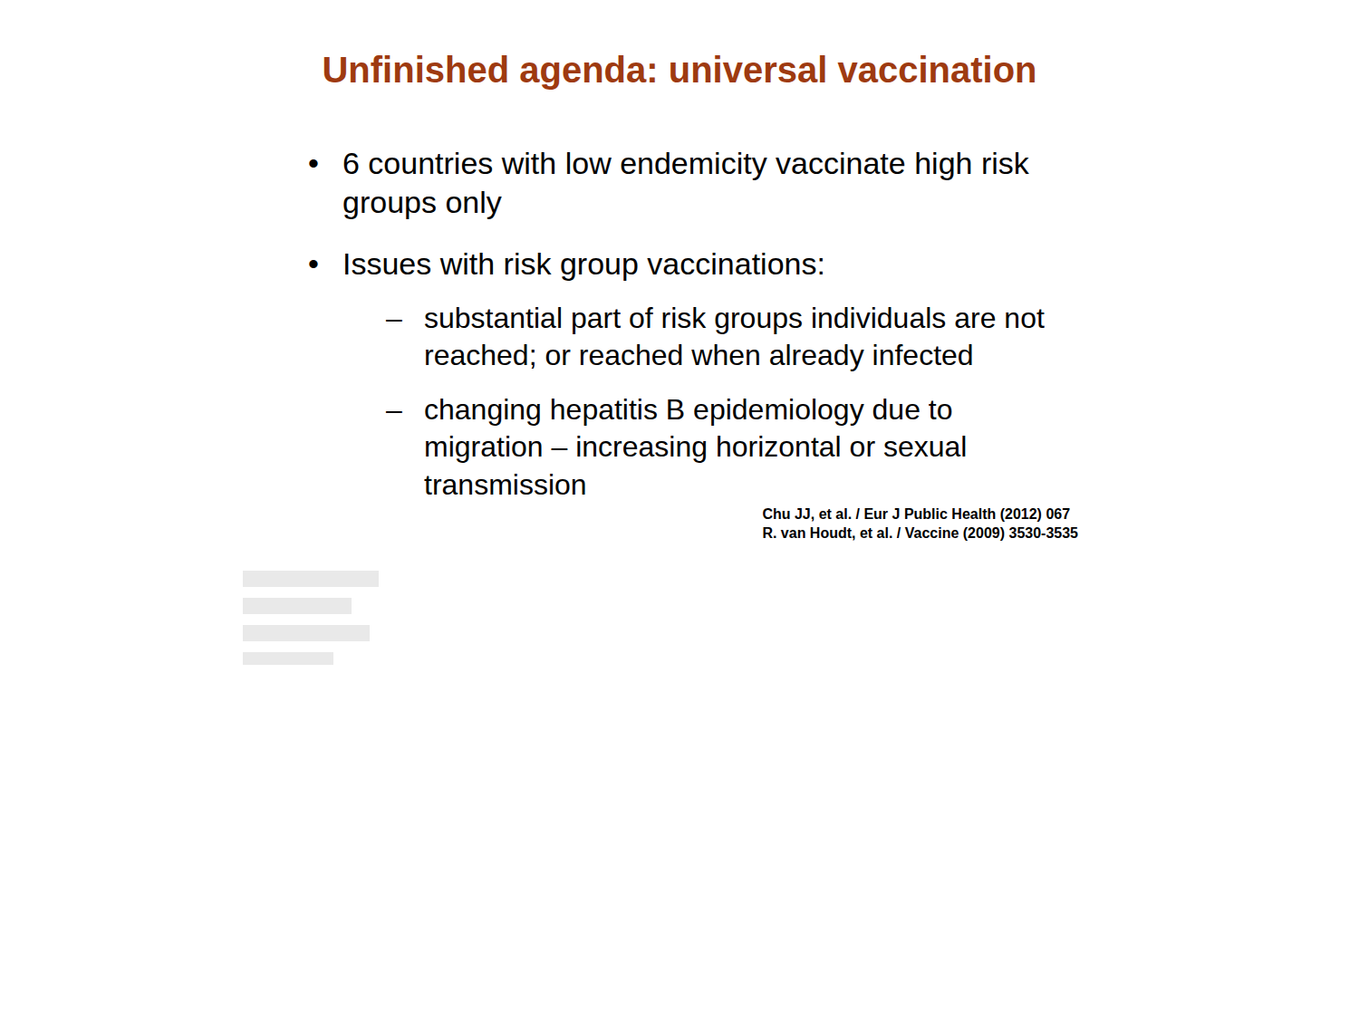Unfinished agenda: universal vaccination
6 countries with low endemicity vaccinate high risk groups only
Issues with risk group vaccinations:
substantial part of risk groups individuals are not reached; or reached when already infected
changing hepatitis B epidemiology due to migration – increasing horizontal or sexual transmission
Chu JJ, et al. / Eur J Public Health (2012) 067
R. van Houdt, et al. / Vaccine (2009) 3530-3535